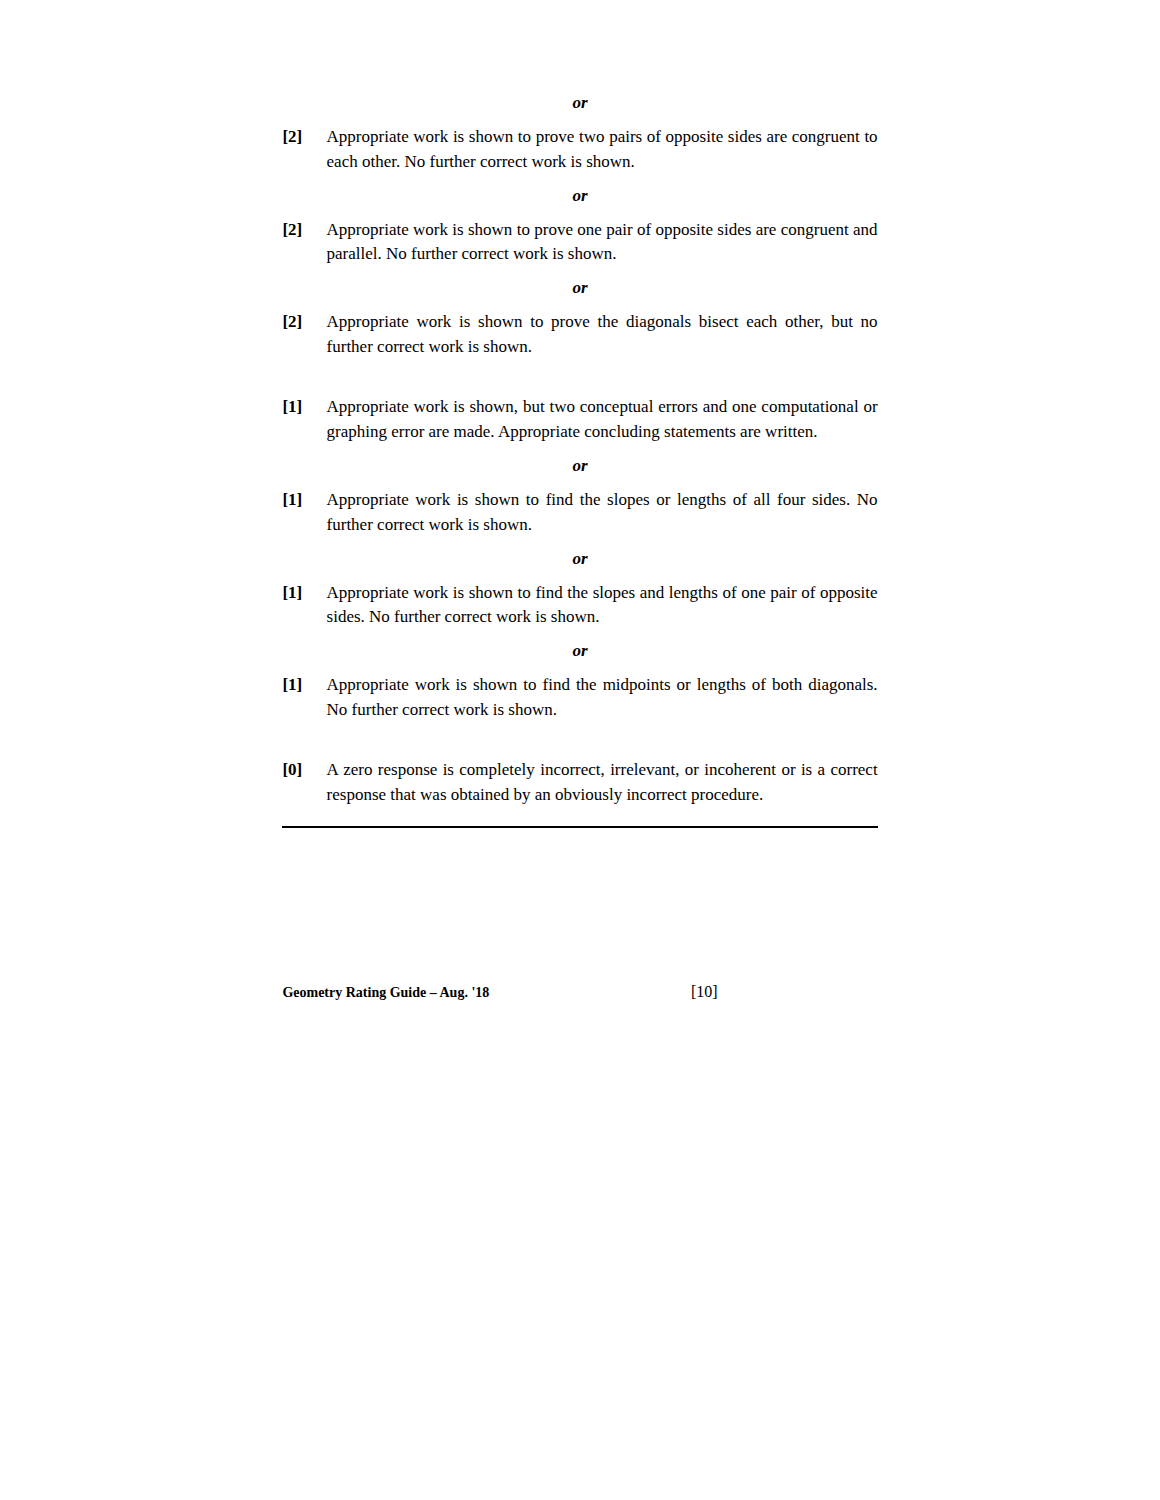or
[2]
Appropriate work is shown to prove two pairs of opposite sides are congruent to each other. No further correct work is shown.
or
[2]
Appropriate work is shown to prove one pair of opposite sides are congruent and parallel. No further correct work is shown.
or
[2]
Appropriate work is shown to prove the diagonals bisect each other, but no further correct work is shown.
[1]
Appropriate work is shown, but two conceptual errors and one computational or graphing error are made. Appropriate concluding statements are written.
or
[1]
Appropriate work is shown to find the slopes or lengths of all four sides. No further correct work is shown.
or
[1]
Appropriate work is shown to find the slopes and lengths of one pair of opposite sides. No further correct work is shown.
or
[1]
Appropriate work is shown to find the midpoints or lengths of both diagonals. No further correct work is shown.
[0]
A zero response is completely incorrect, irrelevant, or incoherent or is a correct response that was obtained by an obviously incorrect procedure.
Geometry Rating Guide – Aug. '18 [10]